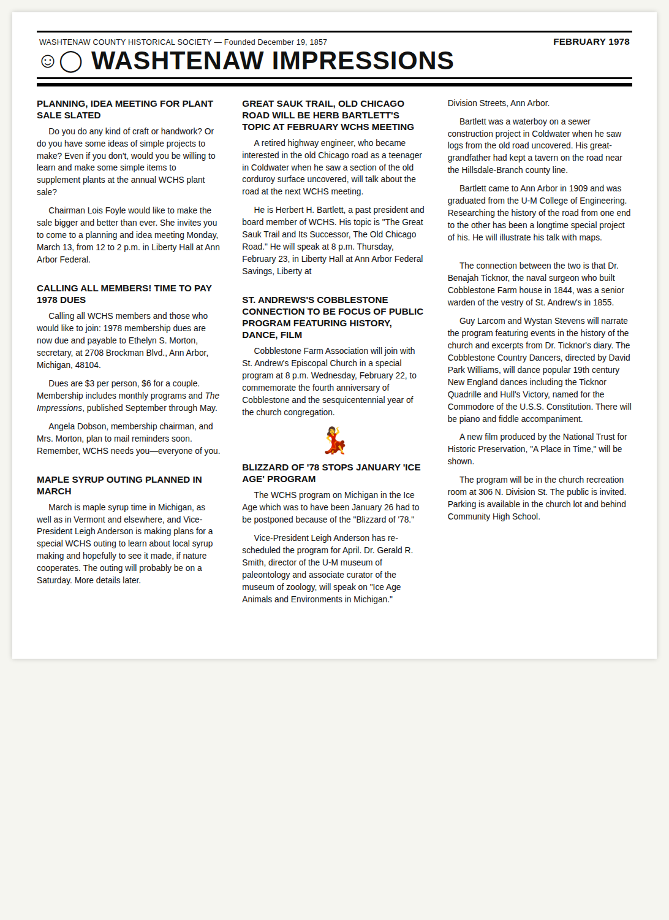WASHTENAW COUNTY HISTORICAL SOCIETY — Founded December 19, 1857 FEBRUARY 1978
☺◯
WASHTENAW IMPRESSIONS
Planning, Idea Meeting for Plant Sale Slated
Do you do any kind of craft or handwork? Or do you have some ideas of simple projects to make? Even if you don't, would you be willing to learn and make some simple items to supplement plants at the annual WCHS plant sale?
Chairman Lois Foyle would like to make the sale bigger and better than ever. She invites you to come to a planning and idea meeting Monday, March 13, from 12 to 2 p.m. in Liberty Hall at Ann Arbor Federal.
Calling All Members! Time to Pay 1978 Dues
Calling all WCHS members and those who would like to join: 1978 membership dues are now due and payable to Ethelyn S. Morton, secretary, at 2708 Brockman Blvd., Ann Arbor, Michigan, 48104.
Dues are $3 per person, $6 for a couple. Membership includes monthly programs and The Impressions, published September through May.
Angela Dobson, membership chairman, and Mrs. Morton, plan to mail reminders soon. Remember, WCHS needs you—everyone of you.
Maple Syrup Outing Planned in March
March is maple syrup time in Michigan, as well as in Vermont and elsewhere, and Vice-President Leigh Anderson is making plans for a special WCHS outing to learn about local syrup making and hopefully to see it made, if nature cooperates. The outing will probably be on a Saturday. More details later.
Great Sauk Trail, Old Chicago Road Will Be Herb Bartlett's Topic at February WCHS Meeting
A retired highway engineer, who became interested in the old Chicago road as a teenager in Coldwater when he saw a section of the old corduroy surface uncovered, will talk about the road at the next WCHS meeting.
He is Herbert H. Bartlett, a past president and board member of WCHS. His topic is "The Great Sauk Trail and Its Successor, The Old Chicago Road." He will speak at 8 p.m. Thursday, February 23, in Liberty Hall at Ann Arbor Federal Savings, Liberty at
St. Andrews's Cobblestone Connection to Be Focus of Public Program Featuring History, Dance, Film
Cobblestone Farm Association will join with St. Andrew's Episcopal Church in a special program at 8 p.m. Wednesday, February 22, to commemorate the fourth anniversary of Cobblestone and the sesquicentennial year of the church congregation.
💃
Blizzard of '78 Stops January 'Ice Age' Program
The WCHS program on Michigan in the Ice Age which was to have been January 26 had to be postponed because of the "Blizzard of '78."
Vice-President Leigh Anderson has re-scheduled the program for April. Dr. Gerald R. Smith, director of the U-M museum of paleontology and associate curator of the museum of zoology, will speak on "Ice Age Animals and Environments in Michigan."
Division Streets, Ann Arbor.
Bartlett was a waterboy on a sewer construction project in Coldwater when he saw logs from the old road uncovered. His great-grandfather had kept a tavern on the road near the Hillsdale-Branch county line.
Bartlett came to Ann Arbor in 1909 and was graduated from the U-M College of Engineering. Researching the history of the road from one end to the other has been a longtime special project of his. He will illustrate his talk with maps.
The connection between the two is that Dr. Benajah Ticknor, the naval surgeon who built Cobblestone Farm house in 1844, was a senior warden of the vestry of St. Andrew's in 1855.
Guy Larcom and Wystan Stevens will narrate the program featuring events in the history of the church and excerpts from Dr. Ticknor's diary. The Cobblestone Country Dancers, directed by David Park Williams, will dance popular 19th century New England dances including the Ticknor Quadrille and Hull's Victory, named for the Commodore of the U.S.S. Constitution. There will be piano and fiddle accompaniment.
A new film produced by the National Trust for Historic Preservation, "A Place in Time," will be shown.
The program will be in the church recreation room at 306 N. Division St. The public is invited. Parking is available in the church lot and behind Community High School.